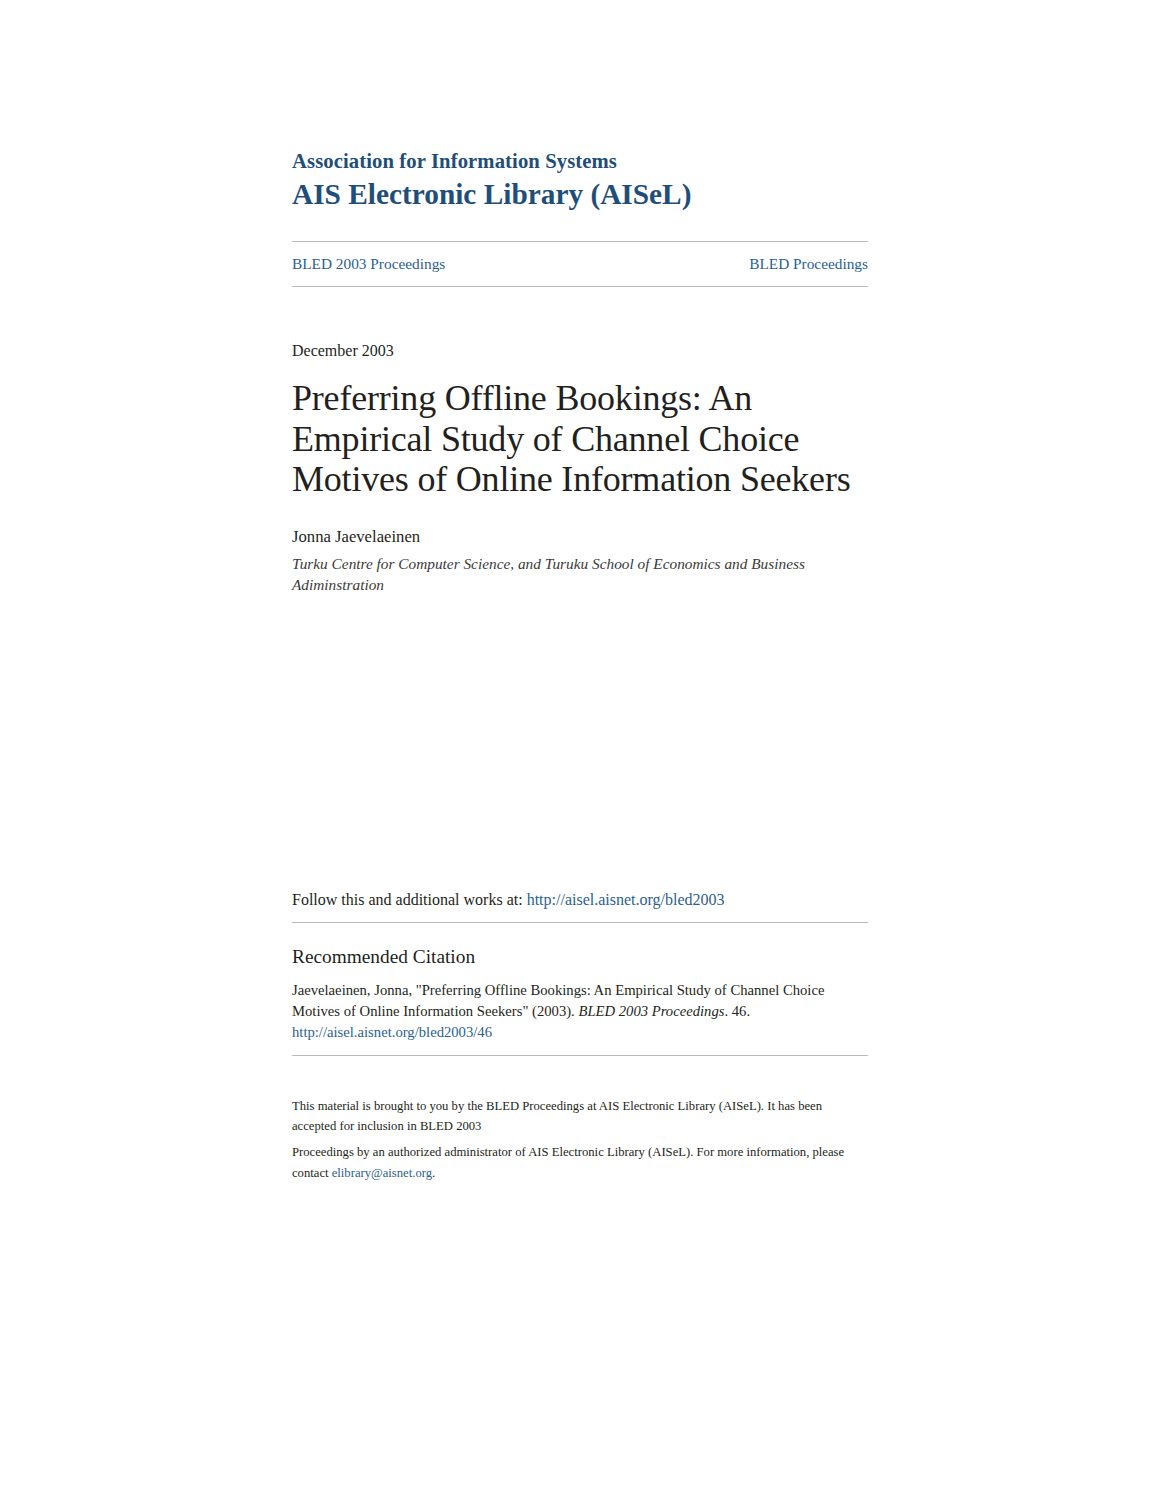Association for Information Systems
AIS Electronic Library (AISeL)
BLED 2003 Proceedings
BLED Proceedings
December 2003
Preferring Offline Bookings: An Empirical Study of Channel Choice Motives of Online Information Seekers
Jonna Jaevelaeinen
Turku Centre for Computer Science, and Turuku School of Economics and Business Adiminstration
Follow this and additional works at: http://aisel.aisnet.org/bled2003
Recommended Citation
Jaevelaeinen, Jonna, "Preferring Offline Bookings: An Empirical Study of Channel Choice Motives of Online Information Seekers" (2003). BLED 2003 Proceedings. 46.
http://aisel.aisnet.org/bled2003/46
This material is brought to you by the BLED Proceedings at AIS Electronic Library (AISeL). It has been accepted for inclusion in BLED 2003
Proceedings by an authorized administrator of AIS Electronic Library (AISeL). For more information, please contact elibrary@aisnet.org.